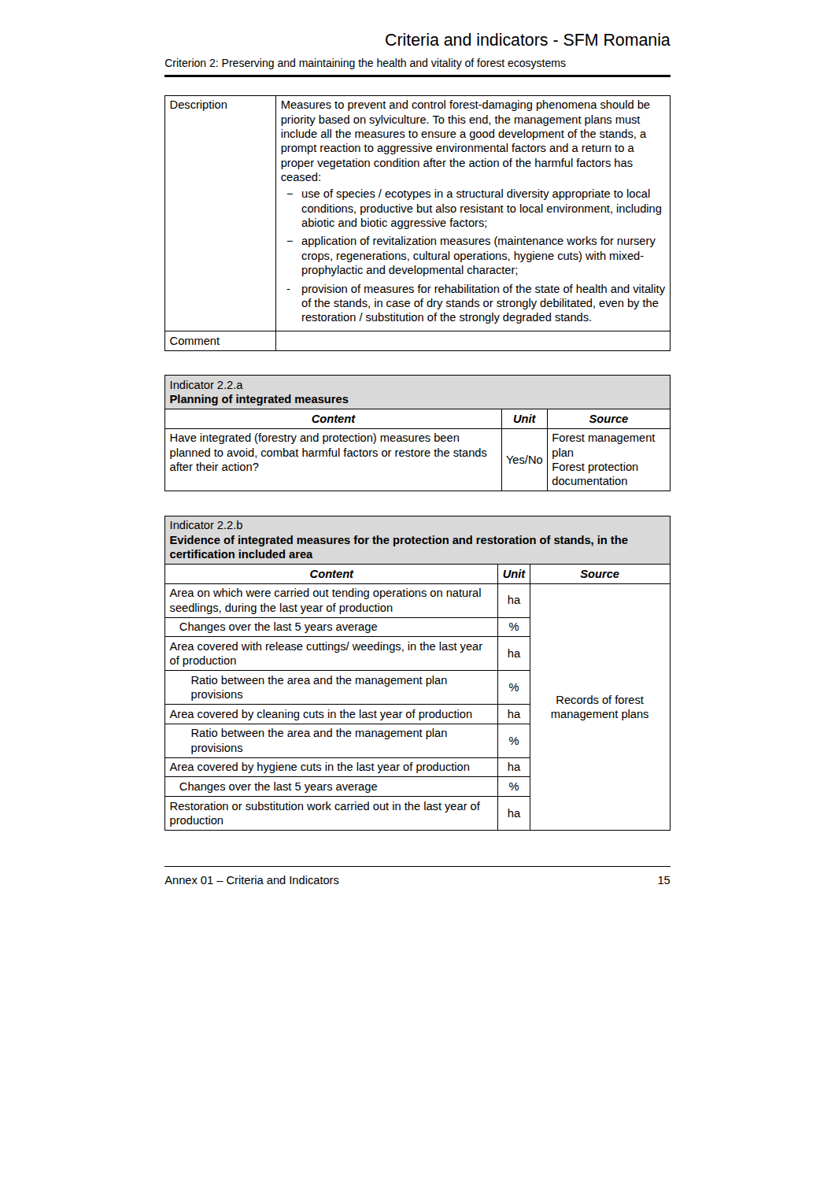Criteria and indicators - SFM Romania
Criterion 2: Preserving and maintaining the health and vitality of forest ecosystems
| Description | Measures to prevent and control forest-damaging phenomena should be priority based on sylviculture. To this end, the management plans must include all the measures to ensure a good development of the stands, a prompt reaction to aggressive environmental factors and a return to a proper vegetation condition after the action of the harmful factors has ceased: use of species / ecotypes in a structural diversity appropriate to local conditions, productive but also resistant to local environment, including abiotic and biotic aggressive factors; application of revitalization measures (maintenance works for nursery crops, regenerations, cultural operations, hygiene cuts) with mixed-prophylactic and developmental character; provision of measures for rehabilitation of the state of health and vitality of the stands, in case of dry stands or strongly debilitated, even by the restoration / substitution of the strongly degraded stands. |
| Comment | |
| Indicator 2.2.a Planning of integrated measures |
| Content | Unit | Source |
| Have integrated (forestry and protection) measures been planned to avoid, combat harmful factors or restore the stands after their action? | Yes/No | Forest management plan Forest protection documentation |
| Indicator 2.2.b Evidence of integrated measures for the protection and restoration of stands, in the certification included area |
| Content | Unit | Source |
| Area on which were carried out tending operations on natural seedlings, during the last year of production | ha | Records of forest management plans |
| Changes over the last 5 years average | % |
| Area covered with release cuttings/ weedings, in the last year of production | ha |
| Ratio between the area and the management plan provisions | % |
| Area covered by cleaning cuts in the last year of production | ha |
| Ratio between the area and the management plan provisions | % |
| Area covered by hygiene cuts in the last year of production | ha |
| Changes over the last 5 years average | % |
| Restoration or substitution work carried out in the last year of production | ha |
Annex 01 – Criteria and Indicators 15